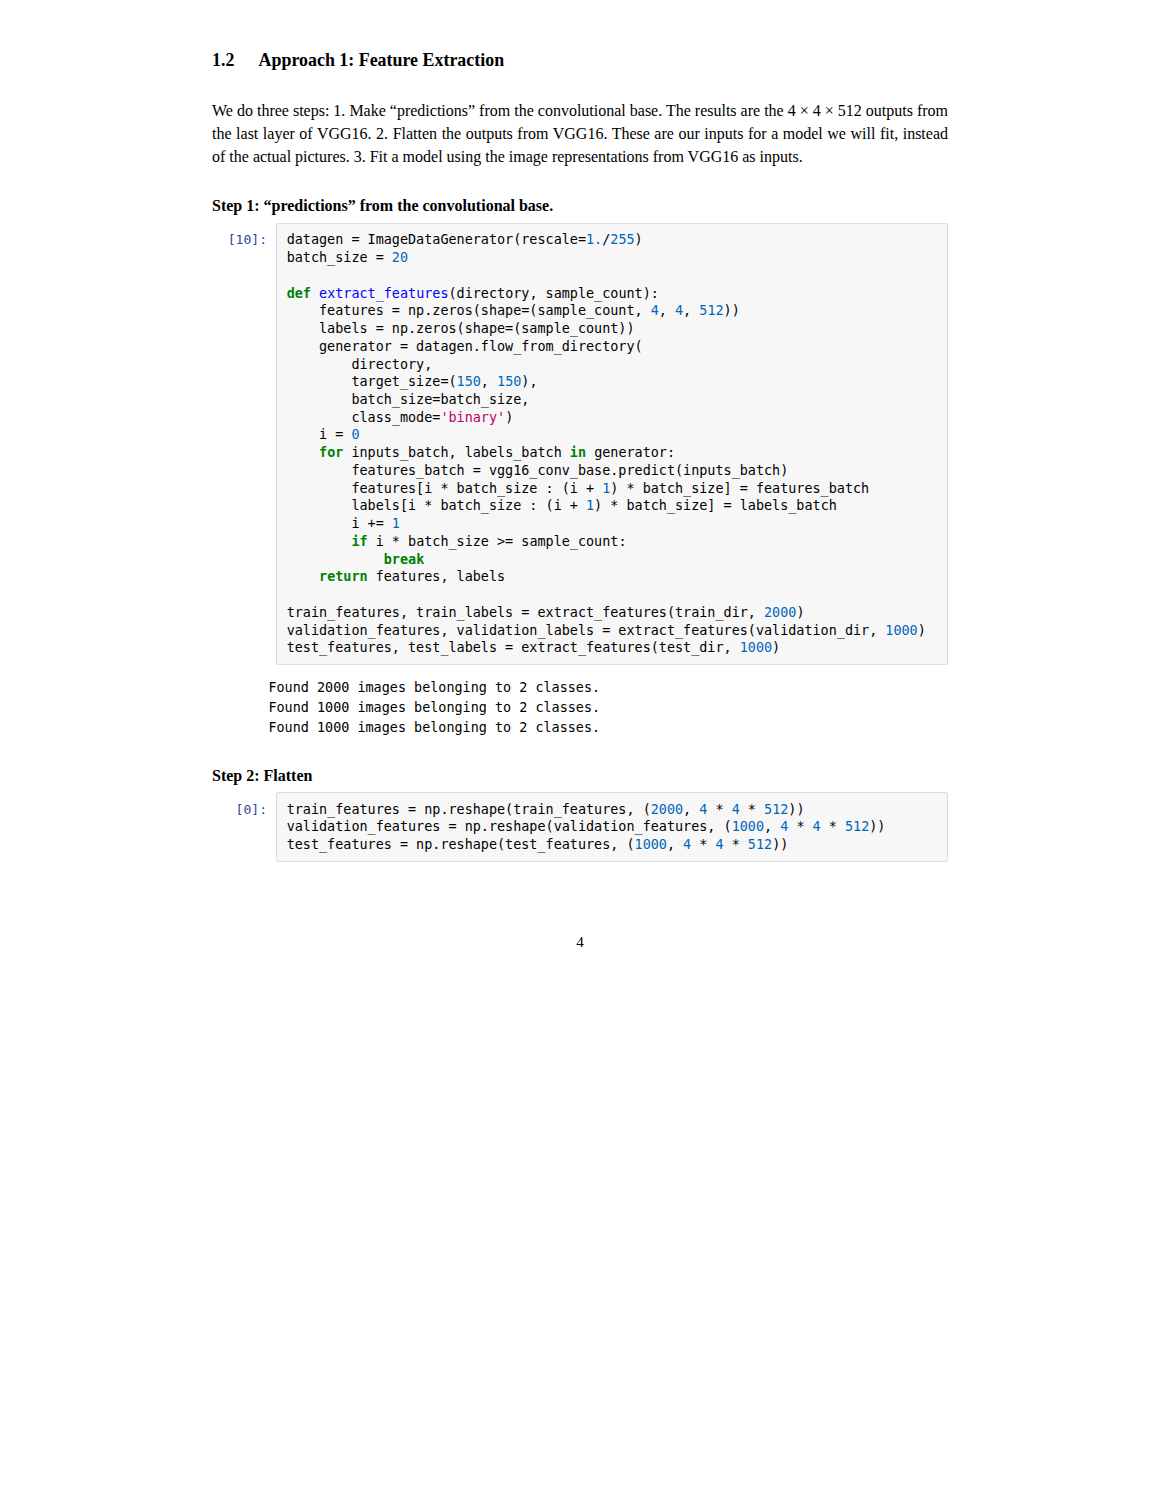1.2 Approach 1: Feature Extraction
We do three steps: 1. Make “predictions” from the convolutional base. The results are the 4 × 4 × 512 outputs from the last layer of VGG16. 2. Flatten the outputs from VGG16. These are our inputs for a model we will fit, instead of the actual pictures. 3. Fit a model using the image representations from VGG16 as inputs.
Step 1: “predictions” from the convolutional base.
[10]:
datagen = ImageDataGenerator(rescale=1./255)
batch_size = 20

def extract_features(directory, sample_count):
    features = np.zeros(shape=(sample_count, 4, 4, 512))
    labels = np.zeros(shape=(sample_count))
    generator = datagen.flow_from_directory(
        directory,
        target_size=(150, 150),
        batch_size=batch_size,
        class_mode='binary')
    i = 0
    for inputs_batch, labels_batch in generator:
        features_batch = vgg16_conv_base.predict(inputs_batch)
        features[i * batch_size : (i + 1) * batch_size] = features_batch
        labels[i * batch_size : (i + 1) * batch_size] = labels_batch
        i += 1
        if i * batch_size >= sample_count:
            break
    return features, labels

train_features, train_labels = extract_features(train_dir, 2000)
validation_features, validation_labels = extract_features(validation_dir, 1000)
test_features, test_labels = extract_features(test_dir, 1000)
Found 2000 images belonging to 2 classes.
Found 1000 images belonging to 2 classes.
Found 1000 images belonging to 2 classes.
Step 2: Flatten
[0]:
train_features = np.reshape(train_features, (2000, 4 * 4 * 512))
validation_features = np.reshape(validation_features, (1000, 4 * 4 * 512))
test_features = np.reshape(test_features, (1000, 4 * 4 * 512))
4